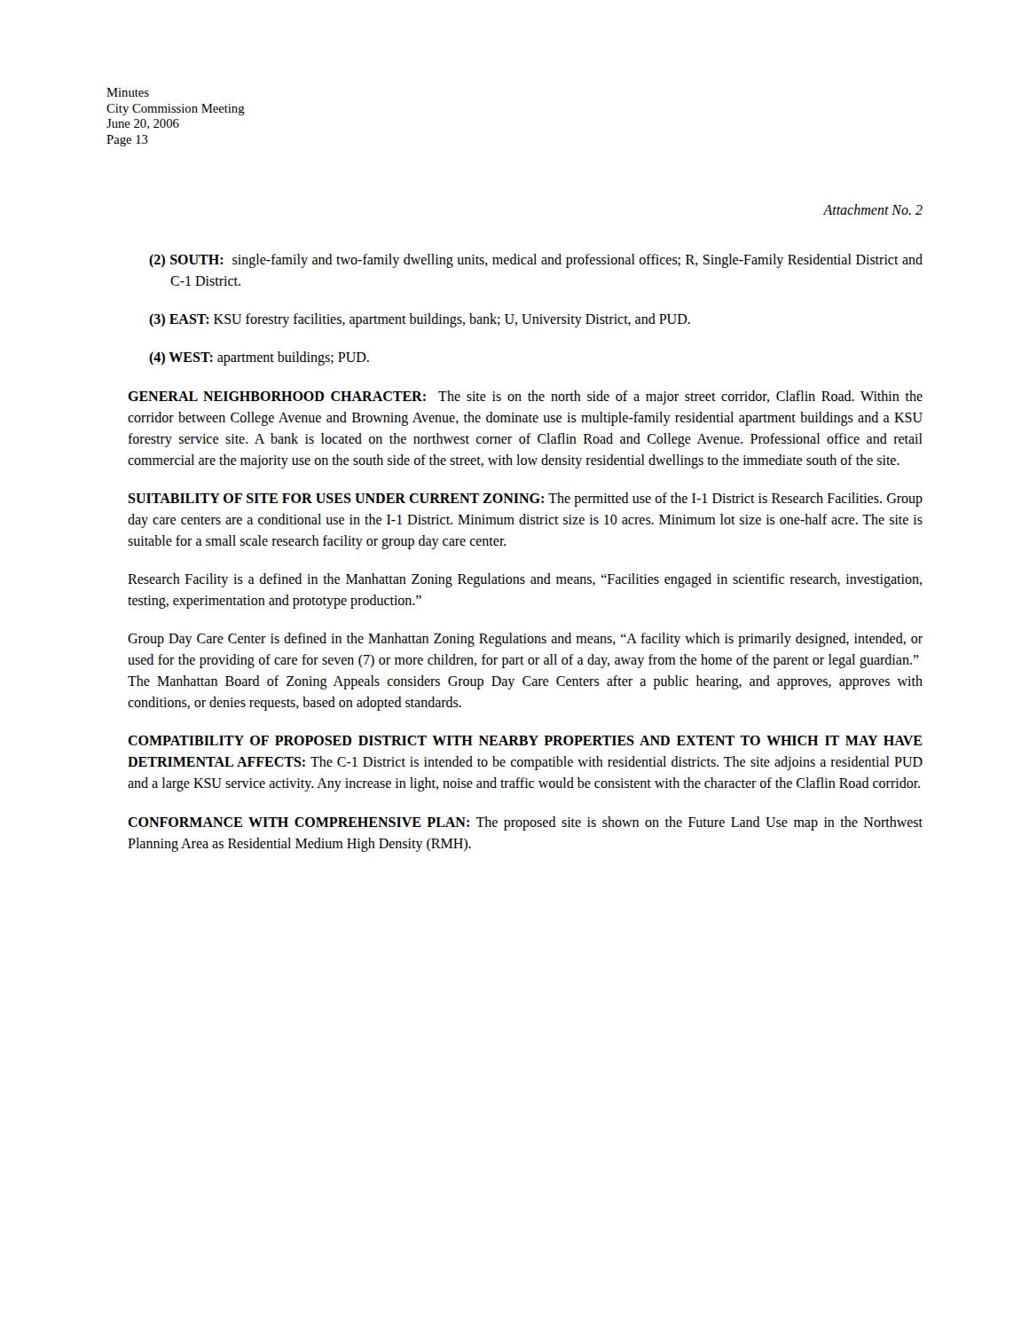Minutes
City Commission Meeting
June 20, 2006
Page 13
Attachment No. 2
(2) SOUTH: single-family and two-family dwelling units, medical and professional offices; R, Single-Family Residential District and C-1 District.
(3) EAST: KSU forestry facilities, apartment buildings, bank; U, University District, and PUD.
(4) WEST: apartment buildings; PUD.
GENERAL NEIGHBORHOOD CHARACTER: The site is on the north side of a major street corridor, Claflin Road. Within the corridor between College Avenue and Browning Avenue, the dominate use is multiple-family residential apartment buildings and a KSU forestry service site. A bank is located on the northwest corner of Claflin Road and College Avenue. Professional office and retail commercial are the majority use on the south side of the street, with low density residential dwellings to the immediate south of the site.
SUITABILITY OF SITE FOR USES UNDER CURRENT ZONING: The permitted use of the I-1 District is Research Facilities. Group day care centers are a conditional use in the I-1 District. Minimum district size is 10 acres. Minimum lot size is one-half acre. The site is suitable for a small scale research facility or group day care center.
Research Facility is a defined in the Manhattan Zoning Regulations and means, “Facilities engaged in scientific research, investigation, testing, experimentation and prototype production.”
Group Day Care Center is defined in the Manhattan Zoning Regulations and means, “A facility which is primarily designed, intended, or used for the providing of care for seven (7) or more children, for part or all of a day, away from the home of the parent or legal guardian.” The Manhattan Board of Zoning Appeals considers Group Day Care Centers after a public hearing, and approves, approves with conditions, or denies requests, based on adopted standards.
COMPATIBILITY OF PROPOSED DISTRICT WITH NEARBY PROPERTIES AND EXTENT TO WHICH IT MAY HAVE DETRIMENTAL AFFECTS: The C-1 District is intended to be compatible with residential districts. The site adjoins a residential PUD and a large KSU service activity. Any increase in light, noise and traffic would be consistent with the character of the Claflin Road corridor.
CONFORMANCE WITH COMPREHENSIVE PLAN: The proposed site is shown on the Future Land Use map in the Northwest Planning Area as Residential Medium High Density (RMH).